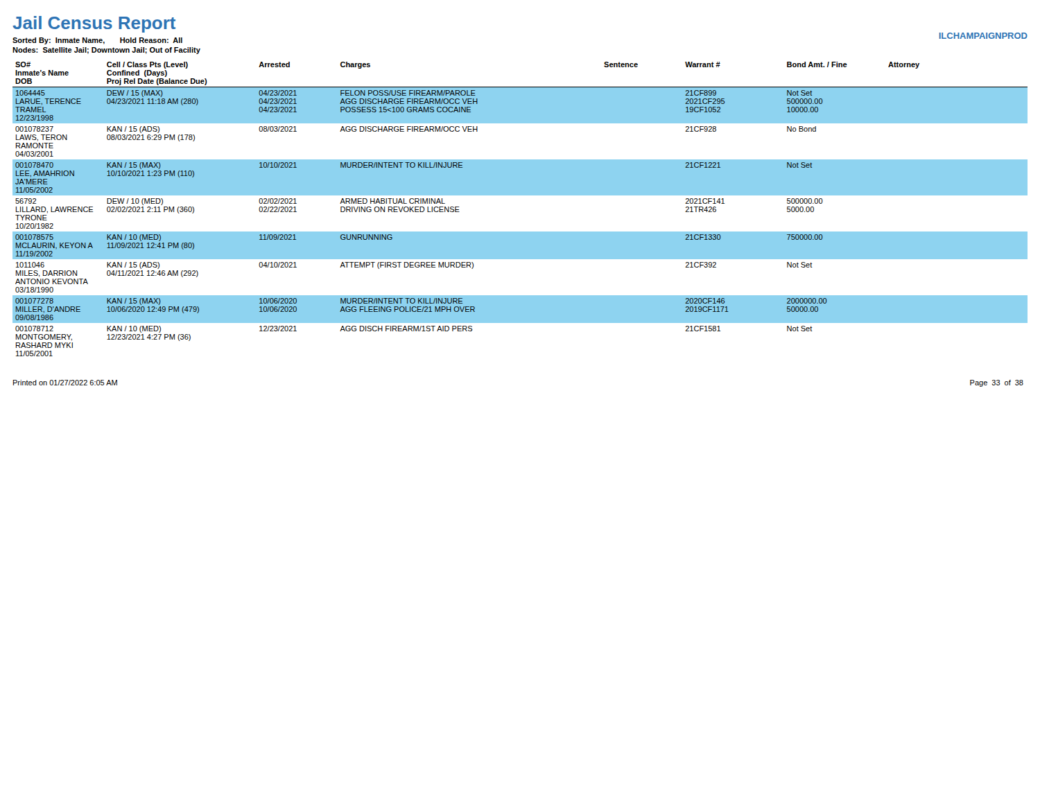ILCHAMPAIGNPROD
Jail Census Report
Sorted By: Inmate Name, Hold Reason: All
Nodes: Satellite Jail; Downtown Jail; Out of Facility
| SO# Inmate's Name DOB | Cell / Class Pts (Level) Confined (Days) Proj Rel Date (Balance Due) | Arrested | Charges | Sentence | Warrant # | Bond Amt. / Fine | Attorney |
| --- | --- | --- | --- | --- | --- | --- | --- |
| 1064445 LARUE, TERENCE TRAMEL 12/23/1998 | DEW / 15 (MAX) 04/23/2021 11:18 AM (280) | 04/23/2021 04/23/2021 04/23/2021 | FELON POSS/USE FIREARM/PAROLE AGG DISCHARGE FIREARM/OCC VEH POSSESS 15<100 GRAMS COCAINE | | 21CF899 2021CF295 19CF1052 | Not Set 500000.00 10000.00 | |
| 001078237 LAWS, TERON RAMONTE 04/03/2001 | KAN / 15 (ADS) 08/03/2021 6:29 PM (178) | 08/03/2021 | AGG DISCHARGE FIREARM/OCC VEH | | 21CF928 | No Bond | |
| 001078470 LEE, AMAHRION JA'MERE 11/05/2002 | KAN / 15 (MAX) 10/10/2021 1:23 PM (110) | 10/10/2021 | MURDER/INTENT TO KILL/INJURE | | 21CF1221 | Not Set | |
| 56792 LILLARD, LAWRENCE TYRONE 10/20/1982 | DEW / 10 (MED) 02/02/2021 2:11 PM (360) | 02/02/2021 02/22/2021 | ARMED HABITUAL CRIMINAL DRIVING ON REVOKED LICENSE | | 2021CF141 21TR426 | 500000.00 5000.00 | |
| 001078575 MCLAURIN, KEYON A 11/19/2002 | KAN / 10 (MED) 11/09/2021 12:41 PM (80) | 11/09/2021 | GUNRUNNING | | 21CF1330 | 750000.00 | |
| 1011046 MILES, DARRION ANTONIO KEVONTA 03/18/1990 | KAN / 15 (ADS) 04/11/2021 12:46 AM (292) | 04/10/2021 | ATTEMPT (FIRST DEGREE MURDER) | | 21CF392 | Not Set | |
| 001077278 MILLER, D'ANDRE 09/08/1986 | KAN / 15 (MAX) 10/06/2020 12:49 PM (479) | 10/06/2020 10/06/2020 | MURDER/INTENT TO KILL/INJURE AGG FLEEING POLICE/21 MPH OVER | | 2020CF146 2019CF1171 | 2000000.00 50000.00 | |
| 001078712 MONTGOMERY, RASHARD MYKI 11/05/2001 | KAN / 10 (MED) 12/23/2021 4:27 PM (36) | 12/23/2021 | AGG DISCH FIREARM/1ST AID PERS | | 21CF1581 | Not Set | |
Printed on 01/27/2022 6:05 AM
Page33of38